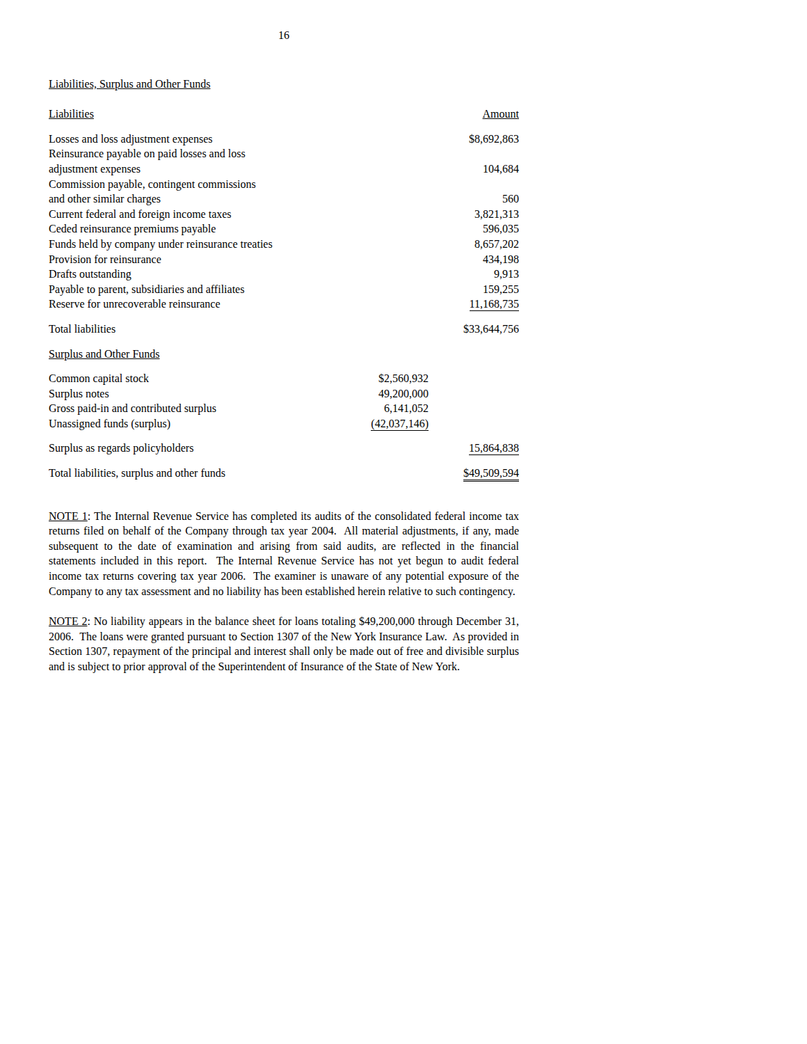16
Liabilities, Surplus and Other Funds
| Liabilities | | Amount |
| Losses and loss adjustment expenses | | $8,692,863 |
| Reinsurance payable on paid losses and loss | | |
| adjustment expenses | | 104,684 |
| Commission payable, contingent commissions | | |
| and other similar charges | | 560 |
| Current federal and foreign income taxes | | 3,821,313 |
| Ceded reinsurance premiums payable | | 596,035 |
| Funds held by company under reinsurance treaties | | 8,657,202 |
| Provision for reinsurance | | 434,198 |
| Drafts outstanding | | 9,913 |
| Payable to parent, subsidiaries and affiliates | | 159,255 |
| Reserve for unrecoverable reinsurance | | 11,168,735 |
| Total liabilities | | $33,644,756 |
| Surplus and Other Funds | | |
| Common capital stock | $2,560,932 | |
| Surplus notes | 49,200,000 | |
| Gross paid-in and contributed surplus | 6,141,052 | |
| Unassigned funds (surplus) | (42,037,146) | |
| Surplus as regards policyholders | | 15,864,838 |
| Total liabilities, surplus and other funds | | $49,509,594 |
NOTE 1: The Internal Revenue Service has completed its audits of the consolidated federal income tax returns filed on behalf of the Company through tax year 2004. All material adjustments, if any, made subsequent to the date of examination and arising from said audits, are reflected in the financial statements included in this report. The Internal Revenue Service has not yet begun to audit federal income tax returns covering tax year 2006. The examiner is unaware of any potential exposure of the Company to any tax assessment and no liability has been established herein relative to such contingency.
NOTE 2: No liability appears in the balance sheet for loans totaling $49,200,000 through December 31, 2006. The loans were granted pursuant to Section 1307 of the New York Insurance Law. As provided in Section 1307, repayment of the principal and interest shall only be made out of free and divisible surplus and is subject to prior approval of the Superintendent of Insurance of the State of New York.